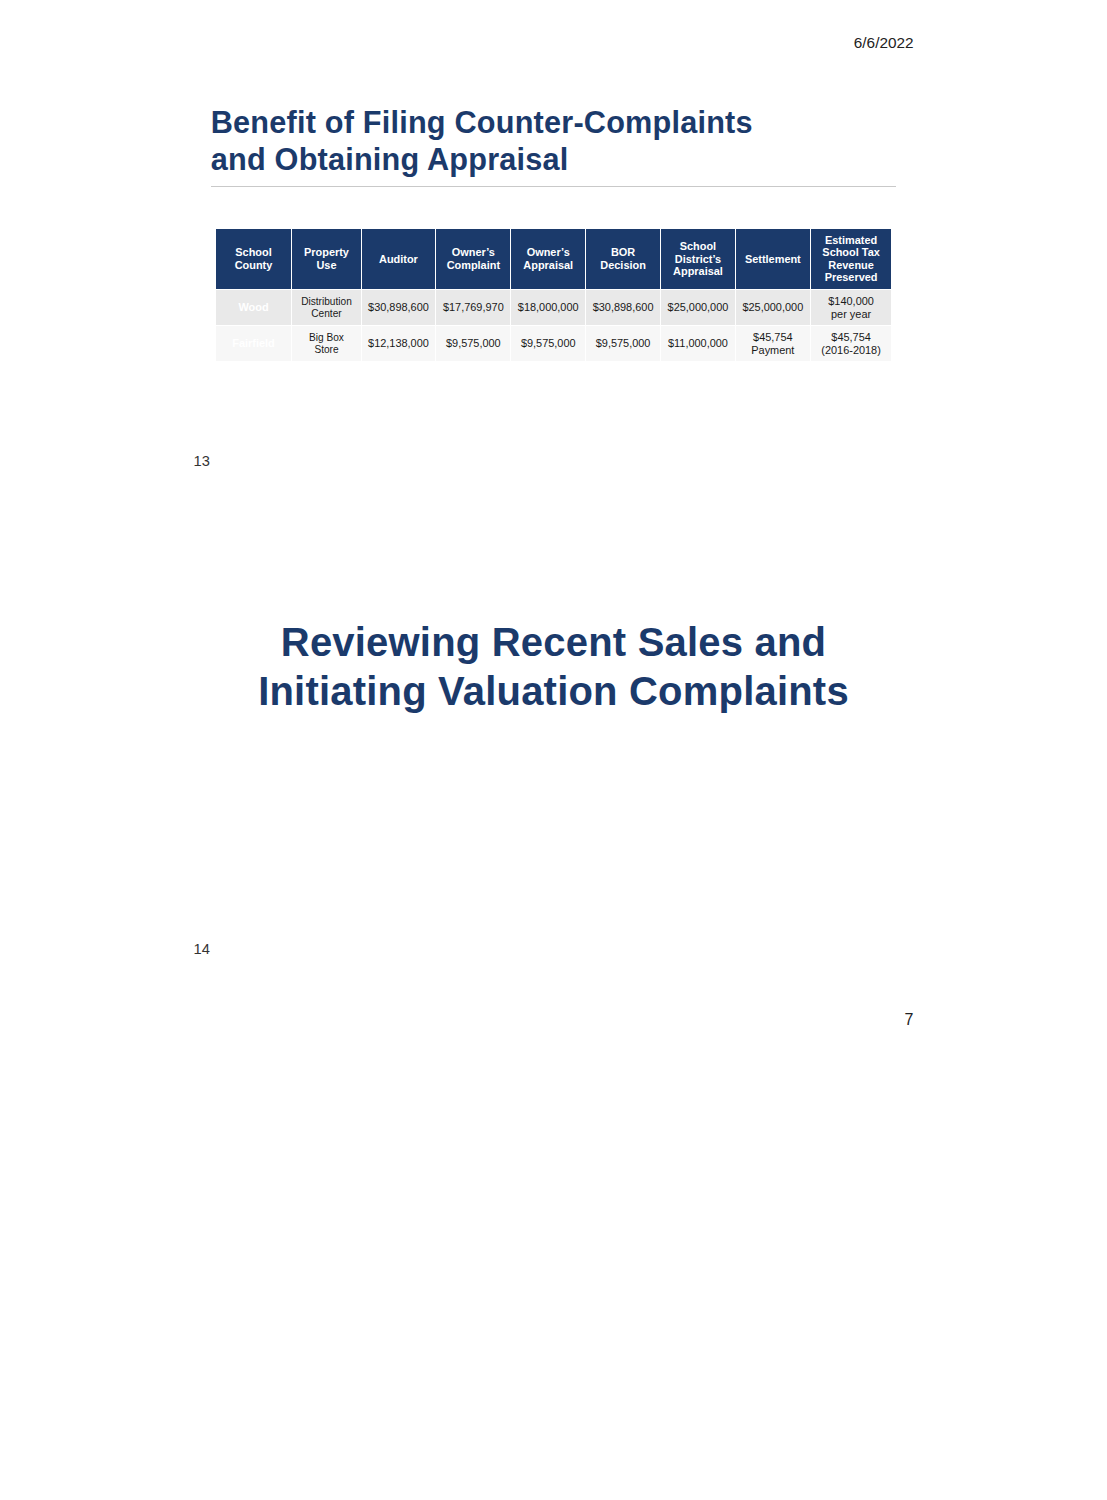6/6/2022
Benefit of Filing Counter-Complaints
and Obtaining Appraisal
| School County | Property Use | Auditor | Owner’s Complaint | Owner’s Appraisal | BOR Decision | School District’s Appraisal | Settlement | Estimated School Tax Revenue Preserved |
| --- | --- | --- | --- | --- | --- | --- | --- | --- |
| Wood | Distribution Center | $30,898,600 | $17,769,970 | $18,000,000 | $30,898,600 | $25,000,000 | $25,000,000 | $140,000 per year |
| Fairfield | Big Box Store | $12,138,000 | $9,575,000 | $9,575,000 | $9,575,000 | $11,000,000 | $45,754 Payment | $45,754 (2016-2018) |
13
Reviewing Recent Sales and
Initiating Valuation Complaints
14
7